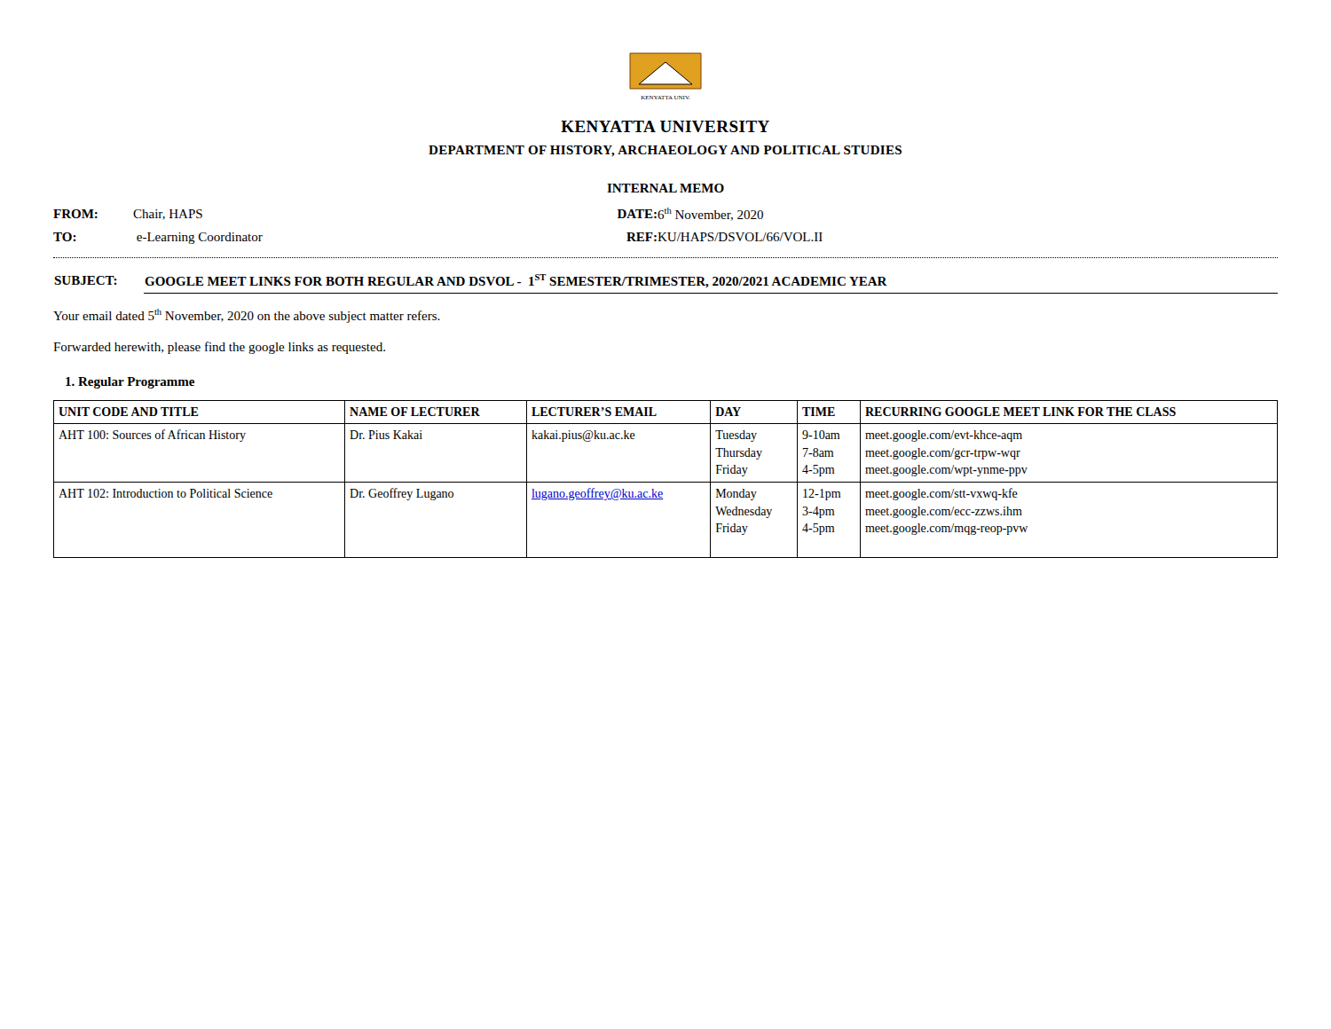KENYATTA UNIVERSITY
DEPARTMENT OF HISTORY, ARCHAEOLOGY AND POLITICAL STUDIES
INTERNAL MEMO
| FROM: | Chair, HAPS | DATE: | 6 th November, 2020 |
| TO: | e-Learning Coordinator | REF: | KU/HAPS/DSVOL/66/VOL.II |
| SUBJECT: | GOOGLE MEET LINKS FOR BOTH REGULAR AND DSVOL - 1 ST SEMESTER/TRIMESTER, 2020/2021 ACADEMIC YEAR |
Your email dated 5th November, 2020 on the above subject matter refers.
Forwarded herewith, please find the google links as requested.
Regular Programme
| Unit Code and Title | Name of Lecturer | Lecturer’s Email | Day | Time | Recurring Google Meet Link for the Class |
| --- | --- | --- | --- | --- | --- |
| AHT 100: Sources of African History | Dr. Pius Kakai | kakai.pius@ku.ac.ke | Tuesday Thursday Friday | 9-10am 7-8am 4-5pm | meet.google.com/evt-khce-aqm meet.google.com/gcr-trpw-wqr meet.google.com/wpt-ynme-ppv |
| AHT 102: Introduction to Political Science | Dr. Geoffrey Lugano | lugano.geoffrey@ku.ac.ke | Monday Wednesday Friday | 12-1pm 3-4pm 4-5pm | meet.google.com/stt-vxwq-kfe meet.google.com/ecc-zzws.ihm meet.google.com/mqg-reop-pvw |